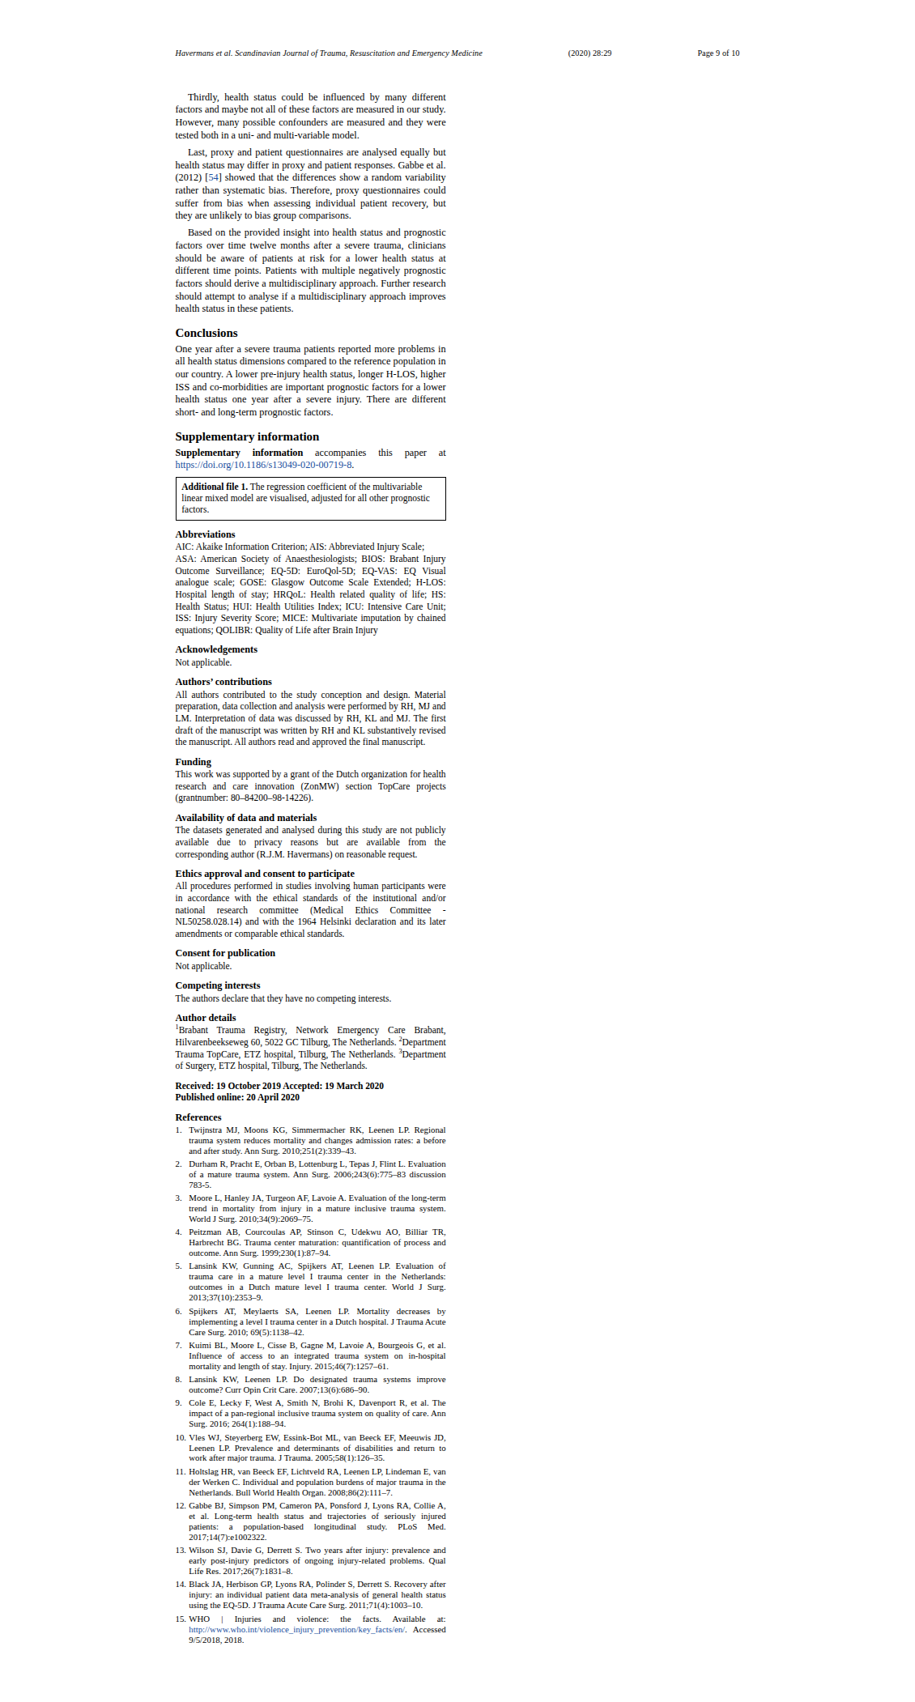Havermans et al. Scandinavian Journal of Trauma, Resuscitation and Emergency Medicine
(2020) 28:29
Page 9 of 10
Thirdly, health status could be influenced by many different factors and maybe not all of these factors are measured in our study. However, many possible confounders are measured and they were tested both in a uni- and multi-variable model.
Last, proxy and patient questionnaires are analysed equally but health status may differ in proxy and patient responses. Gabbe et al. (2012) [54] showed that the differences show a random variability rather than systematic bias. Therefore, proxy questionnaires could suffer from bias when assessing individual patient recovery, but they are unlikely to bias group comparisons.
Based on the provided insight into health status and prognostic factors over time twelve months after a severe trauma, clinicians should be aware of patients at risk for a lower health status at different time points. Patients with multiple negatively prognostic factors should derive a multidisciplinary approach. Further research should attempt to analyse if a multidisciplinary approach improves health status in these patients.
Conclusions
One year after a severe trauma patients reported more problems in all health status dimensions compared to the reference population in our country. A lower pre-injury health status, longer H-LOS, higher ISS and co-morbidities are important prognostic factors for a lower health status one year after a severe injury. There are different short- and long-term prognostic factors.
Supplementary information
Supplementary information accompanies this paper at https://doi.org/10.1186/s13049-020-00719-8.
Additional file 1. The regression coefficient of the multivariable linear mixed model are visualised, adjusted for all other prognostic factors.
Abbreviations
AIC: Akaike Information Criterion; AIS: Abbreviated Injury Scale;
ASA: American Society of Anaesthesiologists; BIOS: Brabant Injury Outcome Surveillance; EQ-5D: EuroQol-5D; EQ-VAS: EQ Visual analogue scale; GOSE: Glasgow Outcome Scale Extended; H-LOS: Hospital length of stay; HRQoL: Health related quality of life; HS: Health Status; HUI: Health Utilities Index; ICU: Intensive Care Unit; ISS: Injury Severity Score; MICE: Multivariate imputation by chained equations; QOLIBR: Quality of Life after Brain Injury
Acknowledgements
Not applicable.
Authors’ contributions
All authors contributed to the study conception and design. Material preparation, data collection and analysis were performed by RH, MJ and LM. Interpretation of data was discussed by RH, KL and MJ. The first draft of the manuscript was written by RH and KL substantively revised the manuscript. All authors read and approved the final manuscript.
Funding
This work was supported by a grant of the Dutch organization for health research and care innovation (ZonMW) section TopCare projects (grantnumber: 80–84200–98-14226).
Availability of data and materials
The datasets generated and analysed during this study are not publicly available due to privacy reasons but are available from the corresponding author (R.J.M. Havermans) on reasonable request.
Ethics approval and consent to participate
All procedures performed in studies involving human participants were in accordance with the ethical standards of the institutional and/or national research committee (Medical Ethics Committee - NL50258.028.14) and with the 1964 Helsinki declaration and its later amendments or comparable ethical standards.
Consent for publication
Not applicable.
Competing interests
The authors declare that they have no competing interests.
Author details
1Brabant Trauma Registry, Network Emergency Care Brabant, Hilvarenbeekseweg 60, 5022 GC Tilburg, The Netherlands. 2Department Trauma TopCare, ETZ hospital, Tilburg, The Netherlands. 3Department of Surgery, ETZ hospital, Tilburg, The Netherlands.
Received: 19 October 2019 Accepted: 19 March 2020
Published online: 20 April 2020
References
Twijnstra MJ, Moons KG, Simmermacher RK, Leenen LP. Regional trauma system reduces mortality and changes admission rates: a before and after study. Ann Surg. 2010;251(2):339–43.
Durham R, Pracht E, Orban B, Lottenburg L, Tepas J, Flint L. Evaluation of a mature trauma system. Ann Surg. 2006;243(6):775–83 discussion 783-5.
Moore L, Hanley JA, Turgeon AF, Lavoie A. Evaluation of the long-term trend in mortality from injury in a mature inclusive trauma system. World J Surg. 2010;34(9):2069–75.
Peitzman AB, Courcoulas AP, Stinson C, Udekwu AO, Billiar TR, Harbrecht BG. Trauma center maturation: quantification of process and outcome. Ann Surg. 1999;230(1):87–94.
Lansink KW, Gunning AC, Spijkers AT, Leenen LP. Evaluation of trauma care in a mature level I trauma center in the Netherlands: outcomes in a Dutch mature level I trauma center. World J Surg. 2013;37(10):2353–9.
Spijkers AT, Meylaerts SA, Leenen LP. Mortality decreases by implementing a level I trauma center in a Dutch hospital. J Trauma Acute Care Surg. 2010; 69(5):1138–42.
Kuimi BL, Moore L, Cisse B, Gagne M, Lavoie A, Bourgeois G, et al. Influence of access to an integrated trauma system on in-hospital mortality and length of stay. Injury. 2015;46(7):1257–61.
Lansink KW, Leenen LP. Do designated trauma systems improve outcome? Curr Opin Crit Care. 2007;13(6):686–90.
Cole E, Lecky F, West A, Smith N, Brohi K, Davenport R, et al. The impact of a pan-regional inclusive trauma system on quality of care. Ann Surg. 2016; 264(1):188–94.
Vles WJ, Steyerberg EW, Essink-Bot ML, van Beeck EF, Meeuwis JD, Leenen LP. Prevalence and determinants of disabilities and return to work after major trauma. J Trauma. 2005;58(1):126–35.
Holtslag HR, van Beeck EF, Lichtveld RA, Leenen LP, Lindeman E, van der Werken C. Individual and population burdens of major trauma in the Netherlands. Bull World Health Organ. 2008;86(2):111–7.
Gabbe BJ, Simpson PM, Cameron PA, Ponsford J, Lyons RA, Collie A, et al. Long-term health status and trajectories of seriously injured patients: a population-based longitudinal study. PLoS Med. 2017;14(7):e1002322.
Wilson SJ, Davie G, Derrett S. Two years after injury: prevalence and early post-injury predictors of ongoing injury-related problems. Qual Life Res. 2017;26(7):1831–8.
Black JA, Herbison GP, Lyons RA, Polinder S, Derrett S. Recovery after injury: an individual patient data meta-analysis of general health status using the EQ-5D. J Trauma Acute Care Surg. 2011;71(4):1003–10.
WHO | Injuries and violence: the facts. Available at: http://www.who.int/violence_injury_prevention/key_facts/en/. Accessed 9/5/2018, 2018.